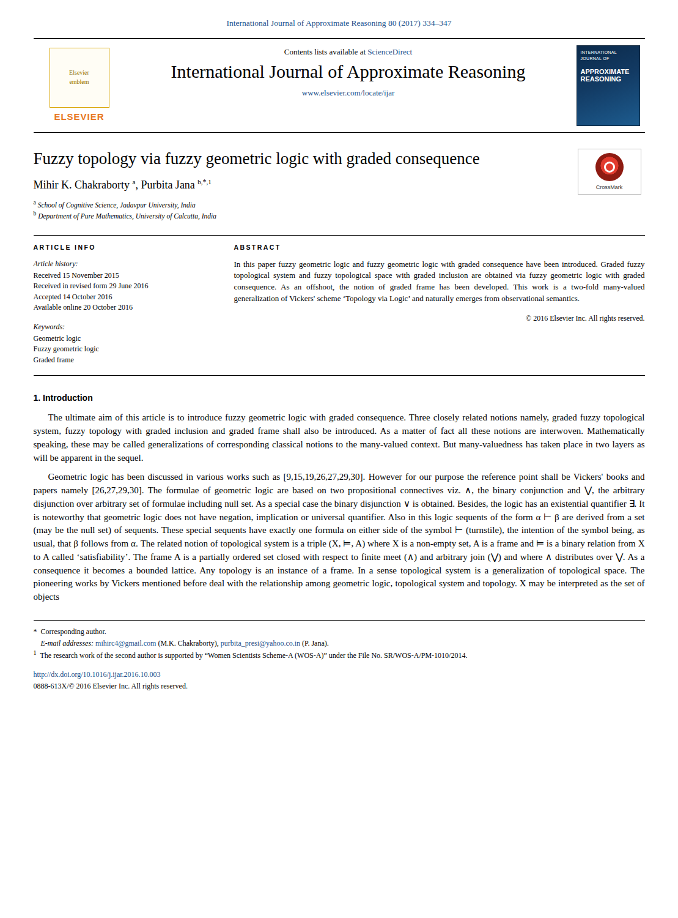International Journal of Approximate Reasoning 80 (2017) 334–347
Elsevier
emblem
ELSEVIER
Contents lists available at ScienceDirect
International Journal of Approximate Reasoning
www.elsevier.com/locate/ijar
INTERNATIONAL JOURNAL OF
APPROXIMATE
REASONING
Fuzzy topology via fuzzy geometric logic with graded consequence
Mihir K. Chakraborty a, Purbita Jana b,*,1
a School of Cognitive Science, Jadavpur University, India
b Department of Pure Mathematics, University of Calcutta, India
CrossMark
Article info
Article history:
Received 15 November 2015
Received in revised form 29 June 2016
Accepted 14 October 2016
Available online 20 October 2016
Keywords:
Geometric logic
Fuzzy geometric logic
Graded frame
Abstract
In this paper fuzzy geometric logic and fuzzy geometric logic with graded consequence have been introduced. Graded fuzzy topological system and fuzzy topological space with graded inclusion are obtained via fuzzy geometric logic with graded consequence. As an offshoot, the notion of graded frame has been developed. This work is a two-fold many-valued generalization of Vickers' scheme ‘Topology via Logic’ and naturally emerges from observational semantics.
© 2016 Elsevier Inc. All rights reserved.
1. Introduction
The ultimate aim of this article is to introduce fuzzy geometric logic with graded consequence. Three closely related notions namely, graded fuzzy topological system, fuzzy topology with graded inclusion and graded frame shall also be introduced. As a matter of fact all these notions are interwoven. Mathematically speaking, these may be called generalizations of corresponding classical notions to the many-valued context. But many-valuedness has taken place in two layers as will be apparent in the sequel.
Geometric logic has been discussed in various works such as [9,15,19,26,27,29,30]. However for our purpose the reference point shall be Vickers' books and papers namely [26,27,29,30]. The formulae of geometric logic are based on two propositional connectives viz. ∧, the binary conjunction and ⋁, the arbitrary disjunction over arbitrary set of formulae including null set. As a special case the binary disjunction ∨ is obtained. Besides, the logic has an existential quantifier ∃. It is noteworthy that geometric logic does not have negation, implication or universal quantifier. Also in this logic sequents of the form α ⊢ β are derived from a set (may be the null set) of sequents. These special sequents have exactly one formula on either side of the symbol ⊢ (turnstile), the intention of the symbol being, as usual, that β follows from α. The related notion of topological system is a triple (X, ⊨, A) where X is a non-empty set, A is a frame and ⊨ is a binary relation from X to A called ‘satisfiability’. The frame A is a partially ordered set closed with respect to finite meet (∧) and arbitrary join (⋁) and where ∧ distributes over ⋁. As a consequence it becomes a bounded lattice. Any topology is an instance of a frame. In a sense topological system is a generalization of topological space. The pioneering works by Vickers mentioned before deal with the relationship among geometric logic, topological system and topology. X may be interpreted as the set of objects
* Corresponding author.
E-mail addresses: mihirc4@gmail.com (M.K. Chakraborty), purbita_presi@yahoo.co.in (P. Jana).
1 The research work of the second author is supported by “Women Scientists Scheme-A (WOS-A)” under the File No. SR/WOS-A/PM-1010/2014.
http://dx.doi.org/10.1016/j.ijar.2016.10.003
0888-613X/© 2016 Elsevier Inc. All rights reserved.